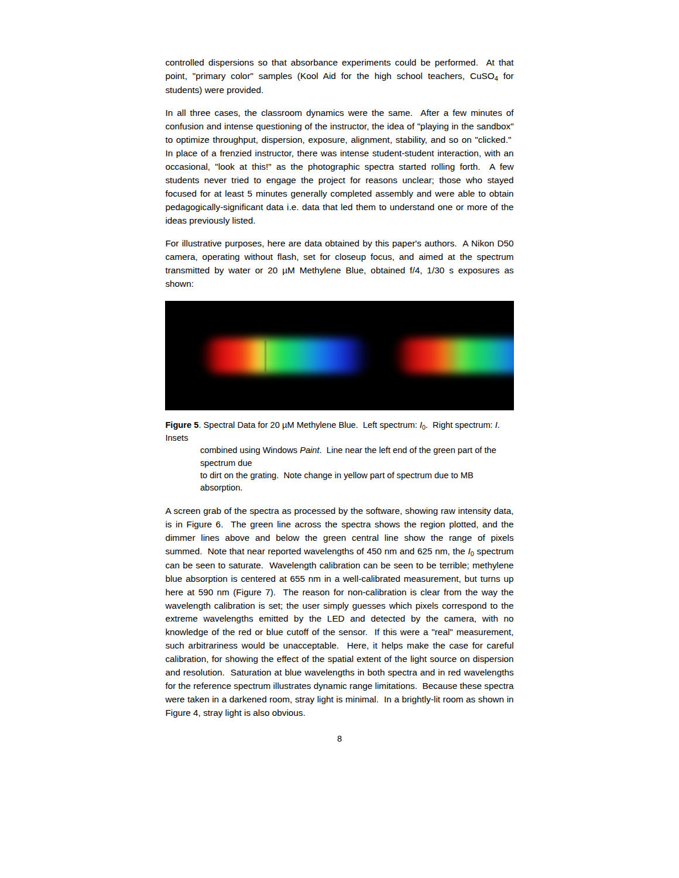controlled dispersions so that absorbance experiments could be performed. At that point, "primary color" samples (Kool Aid for the high school teachers, CuSO4 for students) were provided.
In all three cases, the classroom dynamics were the same. After a few minutes of confusion and intense questioning of the instructor, the idea of "playing in the sandbox" to optimize throughput, dispersion, exposure, alignment, stability, and so on "clicked." In place of a frenzied instructor, there was intense student-student interaction, with an occasional, "look at this!" as the photographic spectra started rolling forth. A few students never tried to engage the project for reasons unclear; those who stayed focused for at least 5 minutes generally completed assembly and were able to obtain pedagogically-significant data i.e. data that led them to understand one or more of the ideas previously listed.
For illustrative purposes, here are data obtained by this paper's authors. A Nikon D50 camera, operating without flash, set for closeup focus, and aimed at the spectrum transmitted by water or 20 µM Methylene Blue, obtained f/4, 1/30 s exposures as shown:
Figure 5. Spectral Data for 20 µM Methylene Blue. Left spectrum: I0. Right spectrum: I. Insets combined using Windows Paint. Line near the left end of the green part of the spectrum due to dirt on the grating. Note change in yellow part of spectrum due to MB absorption.
A screen grab of the spectra as processed by the software, showing raw intensity data, is in Figure 6. The green line across the spectra shows the region plotted, and the dimmer lines above and below the green central line show the range of pixels summed. Note that near reported wavelengths of 450 nm and 625 nm, the I0 spectrum can be seen to saturate. Wavelength calibration can be seen to be terrible; methylene blue absorption is centered at 655 nm in a well-calibrated measurement, but turns up here at 590 nm (Figure 7). The reason for non-calibration is clear from the way the wavelength calibration is set; the user simply guesses which pixels correspond to the extreme wavelengths emitted by the LED and detected by the camera, with no knowledge of the red or blue cutoff of the sensor. If this were a "real" measurement, such arbitrariness would be unacceptable. Here, it helps make the case for careful calibration, for showing the effect of the spatial extent of the light source on dispersion and resolution. Saturation at blue wavelengths in both spectra and in red wavelengths for the reference spectrum illustrates dynamic range limitations. Because these spectra were taken in a darkened room, stray light is minimal. In a brightly-lit room as shown in Figure 4, stray light is also obvious.
8